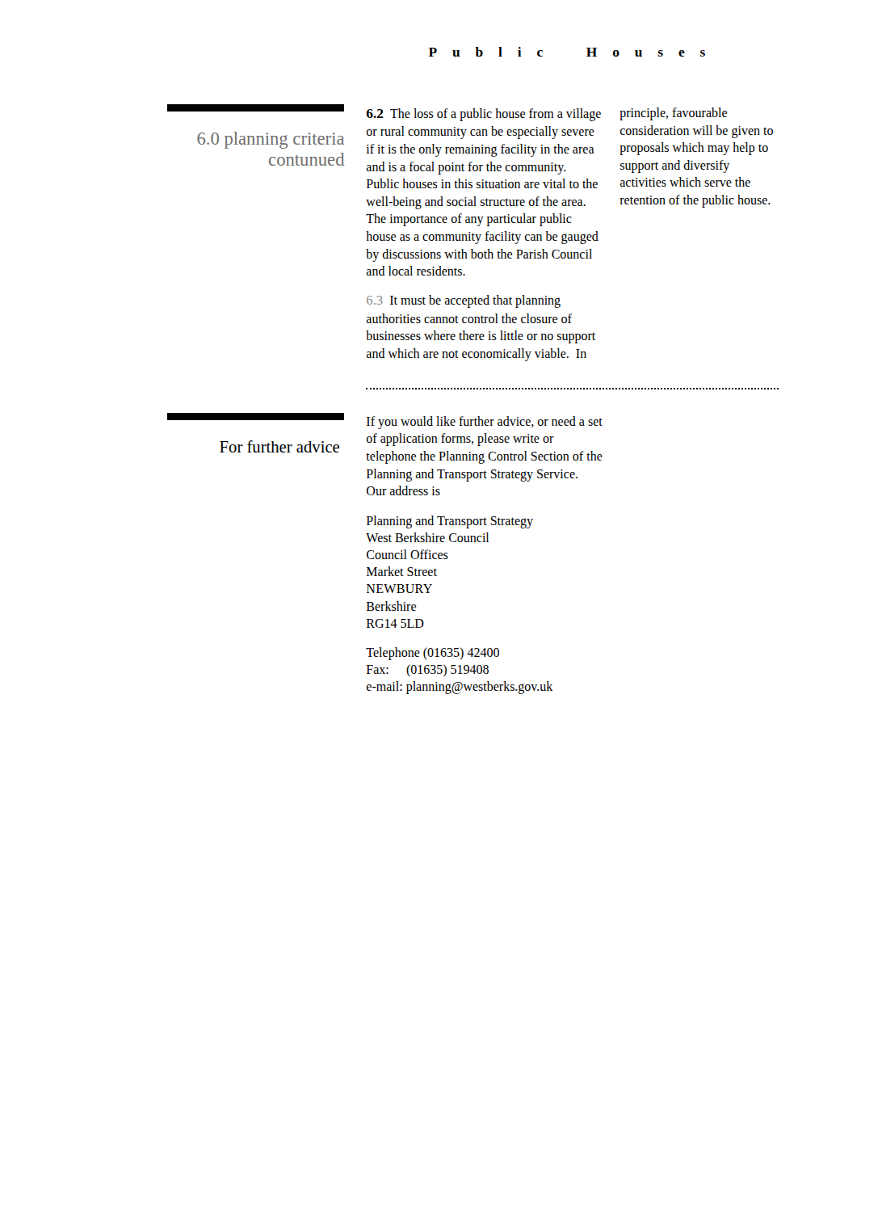P u b l i c H o u s e s
6.0 planning criteria
contunued
6.2 The loss of a public house from a village or rural community can be especially severe if it is the only remaining facility in the area and is a focal point for the community. Public houses in this situation are vital to the well-being and social structure of the area. The importance of any particular public house as a community facility can be gauged by discussions with both the Parish Council and local residents.
6.3 It must be accepted that planning authorities cannot control the closure of businesses where there is little or no support and which are not economically viable. In
principle, favourable consideration will be given to proposals which may help to support and diversify activities which serve the retention of the public house.
For further advice
If you would like further advice, or need a set of application forms, please write or telephone the Planning Control Section of the Planning and Transport Strategy Service. Our address is
Planning and Transport Strategy
West Berkshire Council
Council Offices
Market Street
NEWBURY
Berkshire
RG14 5LD
Telephone (01635) 42400
Fax: (01635) 519408
e-mail: planning@westberks.gov.uk